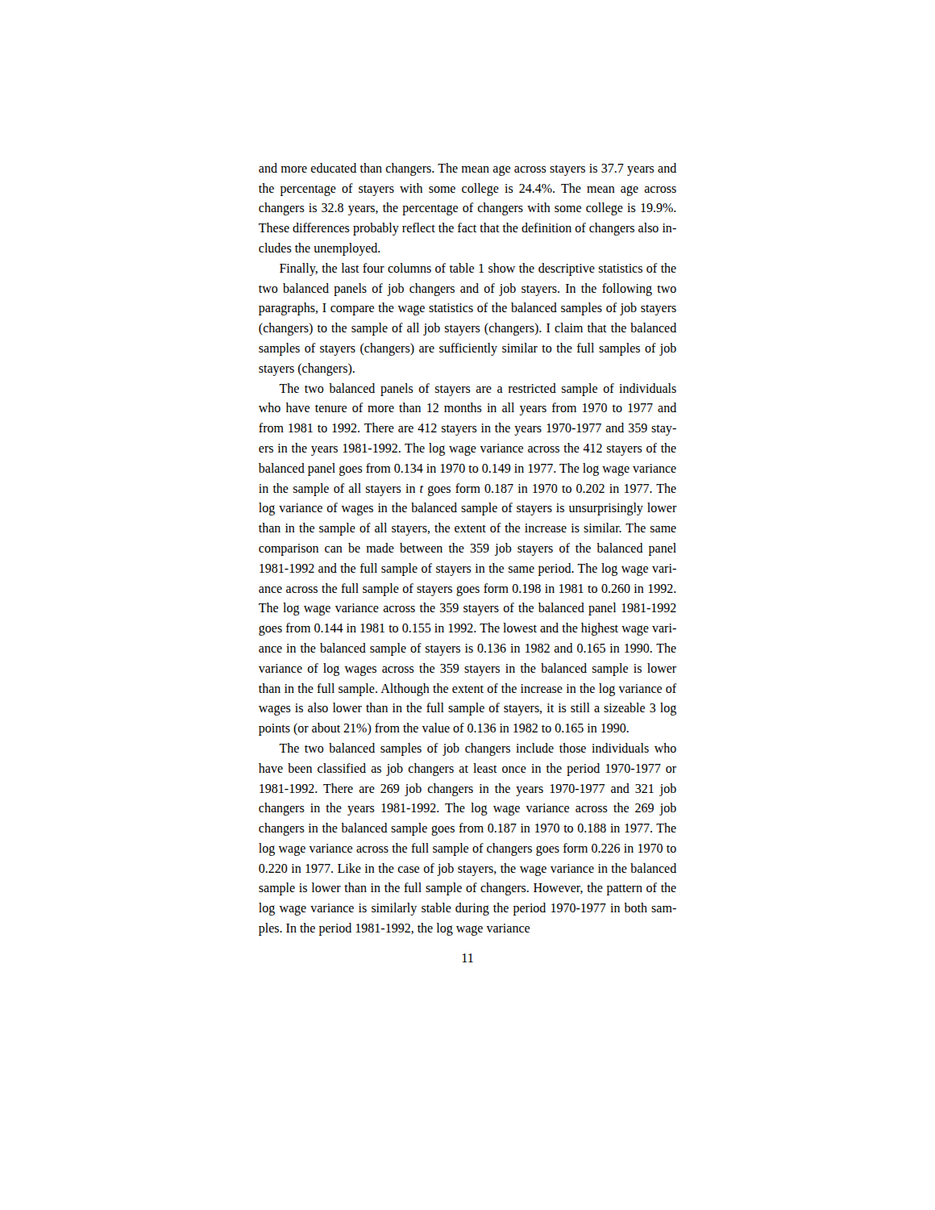and more educated than changers. The mean age across stayers is 37.7 years and the percentage of stayers with some college is 24.4%. The mean age across changers is 32.8 years, the percentage of changers with some college is 19.9%. These differences probably reflect the fact that the definition of changers also includes the unemployed.
Finally, the last four columns of table 1 show the descriptive statistics of the two balanced panels of job changers and of job stayers. In the following two paragraphs, I compare the wage statistics of the balanced samples of job stayers (changers) to the sample of all job stayers (changers). I claim that the balanced samples of stayers (changers) are sufficiently similar to the full samples of job stayers (changers).
The two balanced panels of stayers are a restricted sample of individuals who have tenure of more than 12 months in all years from 1970 to 1977 and from 1981 to 1992. There are 412 stayers in the years 1970-1977 and 359 stayers in the years 1981-1992. The log wage variance across the 412 stayers of the balanced panel goes from 0.134 in 1970 to 0.149 in 1977. The log wage variance in the sample of all stayers in t goes form 0.187 in 1970 to 0.202 in 1977. The log variance of wages in the balanced sample of stayers is unsurprisingly lower than in the sample of all stayers, the extent of the increase is similar. The same comparison can be made between the 359 job stayers of the balanced panel 1981-1992 and the full sample of stayers in the same period. The log wage variance across the full sample of stayers goes form 0.198 in 1981 to 0.260 in 1992. The log wage variance across the 359 stayers of the balanced panel 1981-1992 goes from 0.144 in 1981 to 0.155 in 1992. The lowest and the highest wage variance in the balanced sample of stayers is 0.136 in 1982 and 0.165 in 1990. The variance of log wages across the 359 stayers in the balanced sample is lower than in the full sample. Although the extent of the increase in the log variance of wages is also lower than in the full sample of stayers, it is still a sizeable 3 log points (or about 21%) from the value of 0.136 in 1982 to 0.165 in 1990.
The two balanced samples of job changers include those individuals who have been classified as job changers at least once in the period 1970-1977 or 1981-1992. There are 269 job changers in the years 1970-1977 and 321 job changers in the years 1981-1992. The log wage variance across the 269 job changers in the balanced sample goes from 0.187 in 1970 to 0.188 in 1977. The log wage variance across the full sample of changers goes form 0.226 in 1970 to 0.220 in 1977. Like in the case of job stayers, the wage variance in the balanced sample is lower than in the full sample of changers. However, the pattern of the log wage variance is similarly stable during the period 1970-1977 in both samples. In the period 1981-1992, the log wage variance
11